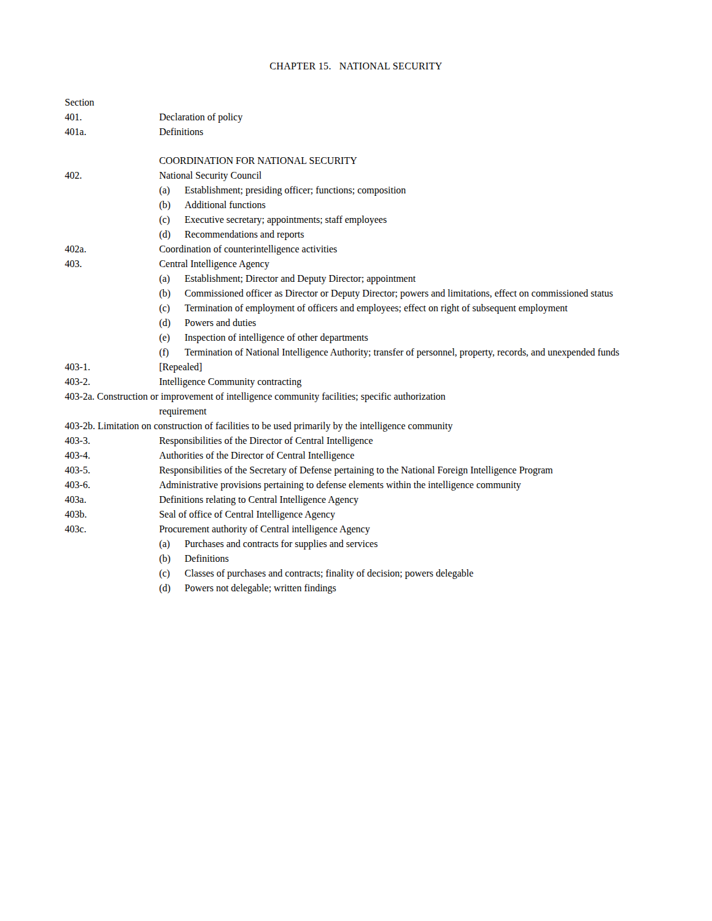CHAPTER 15. NATIONAL SECURITY
| Section | |
| 401. | Declaration of policy |
| 401a. | Definitions |
| | COORDINATION FOR NATIONAL SECURITY |
| 402. | National Security Council |
| | (a) Establishment; presiding officer; functions; composition |
| | (b) Additional functions |
| | (c) Executive secretary; appointments; staff employees |
| | (d) Recommendations and reports |
| 402a. | Coordination of counterintelligence activities |
| 403. | Central Intelligence Agency |
| | (a) Establishment; Director and Deputy Director; appointment |
| | (b) Commissioned officer as Director or Deputy Director; powers and limitations, effect on commissioned status |
| | (c) Termination of employment of officers and employees; effect on right of subsequent employment |
| | (d) Powers and duties |
| | (e) Inspection of intelligence of other departments |
| | (f) Termination of National Intelligence Authority; transfer of personnel, property, records, and unexpended funds |
| 403-1. | [Repealed] |
| 403-2. | Intelligence Community contracting |
| 403-2a. Construction or improvement of intelligence community facilities; specific authorization requirement |
| 403-2b. Limitation on construction of facilities to be used primarily by the intelligence community |
| 403-3. | Responsibilities of the Director of Central Intelligence |
| 403-4. | Authorities of the Director of Central Intelligence |
| 403-5. | Responsibilities of the Secretary of Defense pertaining to the National Foreign Intelligence Program |
| 403-6. | Administrative provisions pertaining to defense elements within the intelligence community |
| 403a. | Definitions relating to Central Intelligence Agency |
| 403b. | Seal of office of Central Intelligence Agency |
| 403c. | Procurement authority of Central intelligence Agency |
| | (a) Purchases and contracts for supplies and services |
| | (b) Definitions |
| | (c) Classes of purchases and contracts; finality of decision; powers delegable |
| | (d) Powers not delegable; written findings |